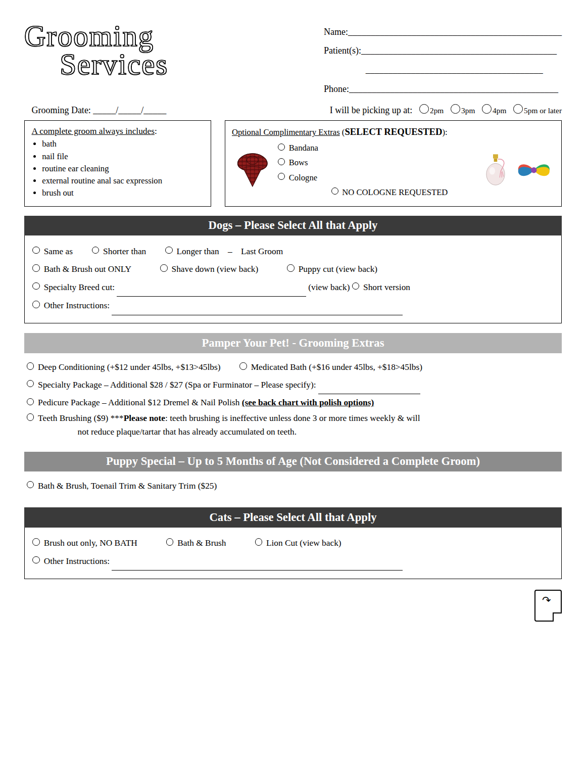Grooming Services
Name:_______________________________________________
Patient(s):___________________________________________
_______________________________________
Phone:______________________________________________
Grooming Date: _____/_____/_____
I will be picking up at: 2pm 3pm 4pm 5pm or later
A complete groom always includes:
bath
nail file
routine ear cleaning
external routine anal sac expression
brush out
Optional Complimentary Extras (SELECT REQUESTED):
Bandana
Bows
Cologne NO COLOGNE REQUESTED
Dogs – Please Select All that Apply
Same as Shorter than Longer than – Last Groom
Bath & Brush out ONLY Shave down (view back) Puppy cut (view back)
Specialty Breed cut: (view back) Short version
Other Instructions:
Pamper Your Pet! - Grooming Extras
Deep Conditioning (+$12 under 45lbs, +$13>45lbs) Medicated Bath (+$16 under 45lbs, +$18>45lbs)
Specialty Package – Additional $28 / $27 (Spa or Furminator – Please specify):
Pedicure Package – Additional $12 Dremel & Nail Polish (see back chart with polish options)
Teeth Brushing ($9) ***Please note: teeth brushing is ineffective unless done 3 or more times weekly & will not reduce plaque/tartar that has already accumulated on teeth.
Puppy Special – Up to 5 Months of Age (Not Considered a Complete Groom)
Bath & Brush, Toenail Trim & Sanitary Trim ($25)
Cats – Please Select All that Apply
Brush out only, NO BATH Bath & Brush Lion Cut (view back)
Other Instructions:
↷